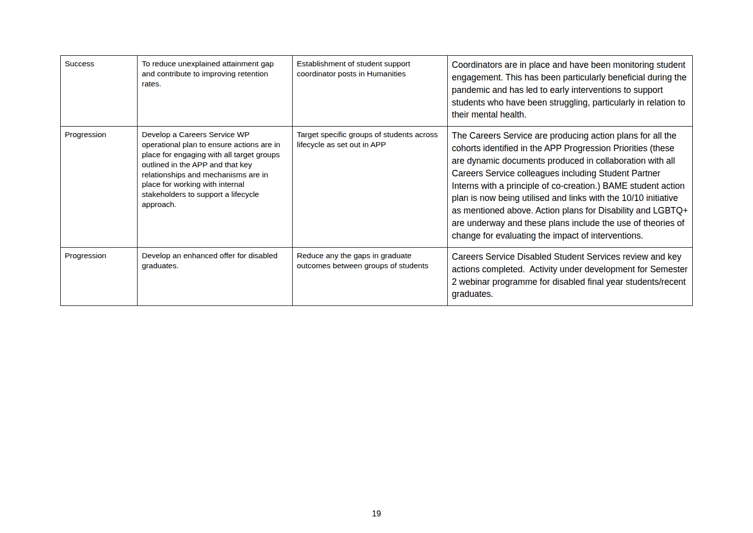| Success | To reduce unexplained attainment gap and contribute to improving retention rates. | Establishment of student support coordinator posts in Humanities | Coordinators are in place and have been monitoring student engagement. This has been particularly beneficial during the pandemic and has led to early interventions to support students who have been struggling, particularly in relation to their mental health. |
| Progression | Develop a Careers Service WP operational plan to ensure actions are in place for engaging with all target groups outlined in the APP and that key relationships and mechanisms are in place for working with internal stakeholders to support a lifecycle approach. | Target specific groups of students across lifecycle as set out in APP | The Careers Service are producing action plans for all the cohorts identified in the APP Progression Priorities (these are dynamic documents produced in collaboration with all Careers Service colleagues including Student Partner Interns with a principle of co-creation.) BAME student action plan is now being utilised and links with the 10/10 initiative as mentioned above. Action plans for Disability and LGBTQ+ are underway and these plans include the use of theories of change for evaluating the impact of interventions. |
| Progression | Develop an enhanced offer for disabled graduates. | Reduce any the gaps in graduate outcomes between groups of students | Careers Service Disabled Student Services review and key actions completed. Activity under development for Semester 2 webinar programme for disabled final year students/recent graduates. |
19